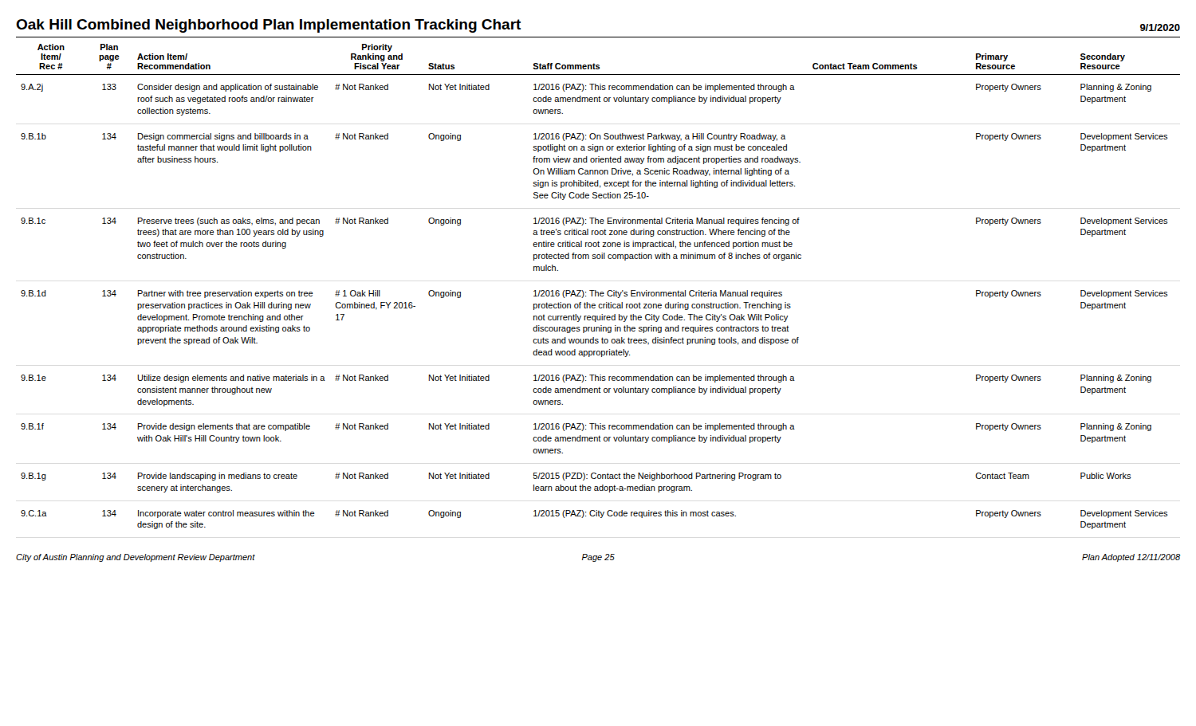Oak Hill Combined Neighborhood Plan Implementation Tracking Chart
9/1/2020
| Action Item/ Rec # | Plan page # | Action Item/ Recommendation | Priority Ranking and Fiscal Year | Status | Staff Comments | Contact Team Comments | Primary Resource | Secondary Resource |
| --- | --- | --- | --- | --- | --- | --- | --- | --- |
| 9.A.2j | 133 | Consider design and application of sustainable roof such as vegetated roofs and/or rainwater collection systems. | # Not Ranked | Not Yet Initiated | 1/2016 (PAZ): This recommendation can be implemented through a code amendment or voluntary compliance by individual property owners. | | Property Owners | Planning & Zoning Department |
| 9.B.1b | 134 | Design commercial signs and billboards in a tasteful manner that would limit light pollution after business hours. | # Not Ranked | Ongoing | 1/2016 (PAZ): On Southwest Parkway, a Hill Country Roadway, a spotlight on a sign or exterior lighting of a sign must be concealed from view and oriented away from adjacent properties and roadways. On William Cannon Drive, a Scenic Roadway, internal lighting of a sign is prohibited, except for the internal lighting of individual letters. See City Code Section 25-10- | | Property Owners | Development Services Department |
| 9.B.1c | 134 | Preserve trees (such as oaks, elms, and pecan trees) that are more than 100 years old by using two feet of mulch over the roots during construction. | # Not Ranked | Ongoing | 1/2016 (PAZ): The Environmental Criteria Manual requires fencing of a tree's critical root zone during construction. Where fencing of the entire critical root zone is impractical, the unfenced portion must be protected from soil compaction with a minimum of 8 inches of organic mulch. | | Property Owners | Development Services Department |
| 9.B.1d | 134 | Partner with tree preservation experts on tree preservation practices in Oak Hill during new development. Promote trenching and other appropriate methods around existing oaks to prevent the spread of Oak Wilt. | # 1 Oak Hill Combined, FY 2016-17 | Ongoing | 1/2016 (PAZ): The City's Environmental Criteria Manual requires protection of the critical root zone during construction. Trenching is not currently required by the City Code. The City's Oak Wilt Policy discourages pruning in the spring and requires contractors to treat cuts and wounds to oak trees, disinfect pruning tools, and dispose of dead wood appropriately. | | Property Owners | Development Services Department |
| 9.B.1e | 134 | Utilize design elements and native materials in a consistent manner throughout new developments. | # Not Ranked | Not Yet Initiated | 1/2016 (PAZ): This recommendation can be implemented through a code amendment or voluntary compliance by individual property owners. | | Property Owners | Planning & Zoning Department |
| 9.B.1f | 134 | Provide design elements that are compatible with Oak Hill's Hill Country town look. | # Not Ranked | Not Yet Initiated | 1/2016 (PAZ): This recommendation can be implemented through a code amendment or voluntary compliance by individual property owners. | | Property Owners | Planning & Zoning Department |
| 9.B.1g | 134 | Provide landscaping in medians to create scenery at interchanges. | # Not Ranked | Not Yet Initiated | 5/2015 (PZD): Contact the Neighborhood Partnering Program to learn about the adopt-a-median program. | | Contact Team | Public Works |
| 9.C.1a | 134 | Incorporate water control measures within the design of the site. | # Not Ranked | Ongoing | 1/2015 (PAZ): City Code requires this in most cases. | | Property Owners | Development Services Department |
City of Austin Planning and Development Review Department
Page 25
Plan Adopted 12/11/2008